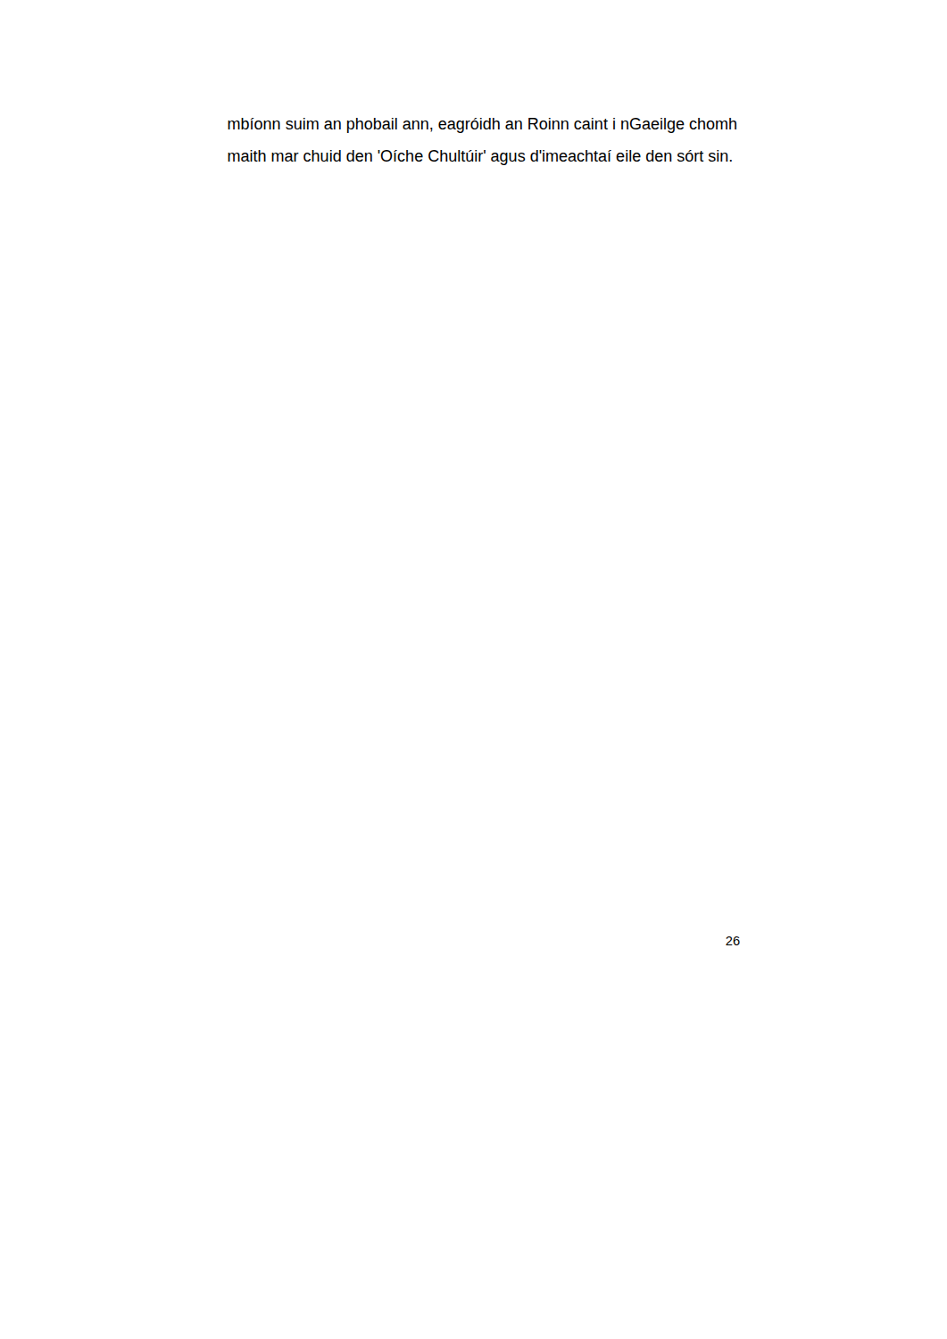mbíonn suim an phobail ann, eagróidh an Roinn caint i nGaeilge chomh maith mar chuid den 'Oíche Chultúir' agus d'imeachtaí eile den sórt sin.
26